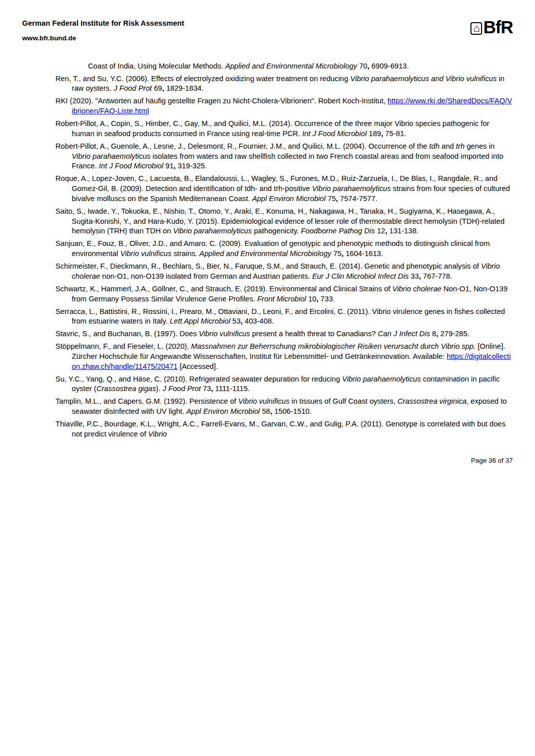German Federal Institute for Risk Assessment
www.bfr.bund.de
⌂BfR
Coast of India, Using Molecular Methods. Applied and Environmental Microbiology 70, 6909-6913.
Ren, T., and Su, Y.C. (2006). Effects of electrolyzed oxidizing water treatment on reducing Vibrio parahaemolyticus and Vibrio vulnificus in raw oysters. J Food Prot 69, 1829-1834.
RKI (2020). "Antworten auf häufig gestellte Fragen zu Nicht-Cholera-Vibrionen". Robert Koch-Institut, https://www.rki.de/SharedDocs/FAQ/Vibrionen/FAQ-Liste.html
Robert-Pillot, A., Copin, S., Himber, C., Gay, M., and Quilici, M.L. (2014). Occurrence of the three major Vibrio species pathogenic for human in seafood products consumed in France using real-time PCR. Int J Food Microbiol 189, 75-81.
Robert-Pillot, A., Guenole, A., Lesne, J., Delesmont, R., Fournier, J.M., and Quilici, M.L. (2004). Occurrence of the tdh and trh genes in Vibrio parahaemolyticus isolates from waters and raw shellfish collected in two French coastal areas and from seafood imported into France. Int J Food Microbiol 91, 319-325.
Roque, A., Lopez-Joven, C., Lacuesta, B., Elandaloussi, L., Wagley, S., Furones, M.D., Ruiz-Zarzuela, I., De Blas, I., Rangdale, R., and Gomez-Gil, B. (2009). Detection and identification of tdh- and trh-positive Vibrio parahaemolyticus strains from four species of cultured bivalve molluscs on the Spanish Mediterranean Coast. Appl Environ Microbiol 75, 7574-7577.
Saito, S., Iwade, Y., Tokuoka, E., Nishio, T., Otomo, Y., Araki, E., Konuma, H., Nakagawa, H., Tanaka, H., Sugiyama, K., Hasegawa, A., Sugita-Konishi, Y., and Hara-Kudo, Y. (2015). Epidemiological evidence of lesser role of thermostable direct hemolysin (TDH)-related hemolysin (TRH) than TDH on Vibrio parahaemolyticus pathogenicity. Foodborne Pathog Dis 12, 131-138.
Sanjuan, E., Fouz, B., Oliver, J.D., and Amaro, C. (2009). Evaluation of genotypic and phenotypic methods to distinguish clinical from environmental Vibrio vulnificus strains. Applied and Environmental Microbiology 75, 1604-1613.
Schirmeister, F., Dieckmann, R., Bechlars, S., Bier, N., Faruque, S.M., and Strauch, E. (2014). Genetic and phenotypic analysis of Vibrio cholerae non-O1, non-O139 isolated from German and Austrian patients. Eur J Clin Microbiol Infect Dis 33, 767-778.
Schwartz, K., Hammerl, J.A., Göllner, C., and Strauch, E. (2019). Environmental and Clinical Strains of Vibrio cholerae Non-O1, Non-O139 from Germany Possess Similar Virulence Gene Profiles. Front Microbiol 10, 733.
Serracca, L., Battistini, R., Rossini, I., Prearo, M., Ottaviani, D., Leoni, F., and Ercolini, C. (2011). Vibrio virulence genes in fishes collected from estuarine waters in Italy. Lett Appl Microbiol 53, 403-408.
Stavric, S., and Buchanan, B. (1997). Does Vibrio vulnificus present a health threat to Canadians? Can J Infect Dis 8, 279-285.
Stöppelmann, F., and Fieseler, L. (2020). Massnahmen zur Beherrschung mikrobiologischer Risiken verursacht durch Vibrio spp. [Online]. Zürcher Hochschule für Angewandte Wissenschaften, Institut für Lebensmittel- und Getränkeinnovation. Available: https://digitalcollection.zhaw.ch/handle/11475/20471 [Accessed].
Su, Y.C., Yang, Q., and Häse, C. (2010). Refrigerated seawater depuration for reducing Vibrio parahaemolyticus contamination in pacific oyster (Crassostrea gigas). J Food Prot 73, 1111-1115.
Tamplin, M.L., and Capers, G.M. (1992). Persistence of Vibrio vulnificus in tissues of Gulf Coast oysters, Crassostrea virginica, exposed to seawater disinfected with UV light. Appl Environ Microbiol 58, 1506-1510.
Thiaville, P.C., Bourdage, K.L., Wright, A.C., Farrell-Evans, M., Garvan, C.W., and Gulig, P.A. (2011). Genotype is correlated with but does not predict virulence of Vibrio
Page 36 of 37